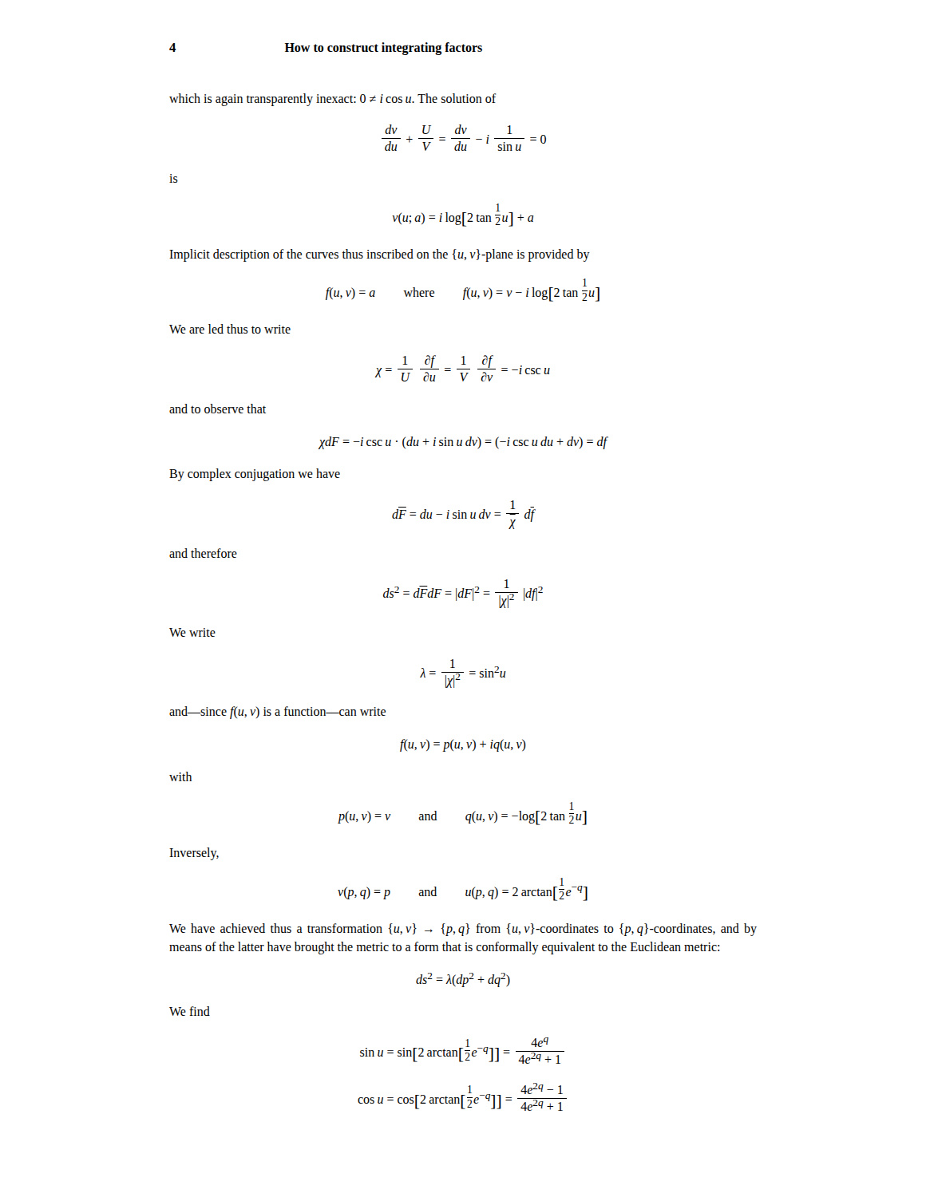4 How to construct integrating factors
which is again transparently inexact: 0 ≠ i cos u. The solution of
dv du + UV = dv du − i 1 sin u = 0
is
v(u; a) = i log[2 tan 12 u] + a
Implicit description of the curves thus inscribed on the {u, v}-plane is provided by
f(u, v) = a where f(u, v) = v − i log[2 tan 12 u]
We are led thus to write
χ = 1 U ∂f∂u = 1 V ∂f∂v = −i csc u
and to observe that
χdF = −i csc u · (du + i sin u dv) = (−i csc u du + dv) = df
By complex conjugation we have
dF = du − i sin u dv = 1 χ df
and therefore
ds2 = dFdF = |dF|2 = 1|χ|2 |df|2
We write
λ = 1|χ|2 = sin2u
and—since f(u, v) is a function—can write
f(u, v) = p(u, v) + iq(u, v)
with
p(u, v) = v and q(u, v) = −log[2 tan 12 u]
Inversely,
v(p, q) = p and u(p, q) = 2 arctan[12 e−q]
We have achieved thus a transformation {u, v} → {p, q} from {u, v}-coordinates to {p, q}-coordinates, and by means of the latter have brought the metric to a form that is conformally equivalent to the Euclidean metric:
ds2 = λ(dp2 + dq2)
We find
sin u = sin[2 arctan[12 e−q]] = 4eq 4e2q + 1
cos u = cos[2 arctan[12 e−q]] = 4e2q − 14e2q + 1